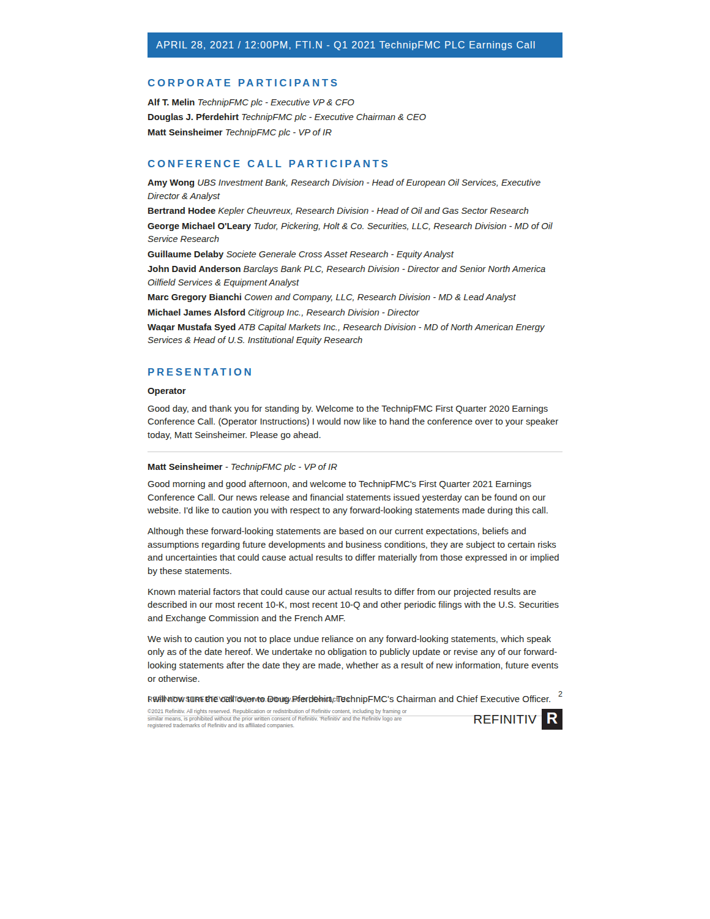APRIL 28, 2021 / 12:00PM, FTI.N - Q1 2021 TechnipFMC PLC Earnings Call
Corporate Participants
Alf T. Melin TechnipFMC plc - Executive VP & CFO
Douglas J. Pferdehirt TechnipFMC plc - Executive Chairman & CEO
Matt Seinsheimer TechnipFMC plc - VP of IR
Conference Call Participants
Amy Wong UBS Investment Bank, Research Division - Head of European Oil Services, Executive Director & Analyst
Bertrand Hodee Kepler Cheuvreux, Research Division - Head of Oil and Gas Sector Research
George Michael O'Leary Tudor, Pickering, Holt & Co. Securities, LLC, Research Division - MD of Oil Service Research
Guillaume Delaby Societe Generale Cross Asset Research - Equity Analyst
John David Anderson Barclays Bank PLC, Research Division - Director and Senior North America Oilfield Services & Equipment Analyst
Marc Gregory Bianchi Cowen and Company, LLC, Research Division - MD & Lead Analyst
Michael James Alsford Citigroup Inc., Research Division - Director
Waqar Mustafa Syed ATB Capital Markets Inc., Research Division - MD of North American Energy Services & Head of U.S. Institutional Equity Research
Presentation
Operator
Good day, and thank you for standing by. Welcome to the TechnipFMC First Quarter 2020 Earnings Conference Call. (Operator Instructions) I would now like to hand the conference over to your speaker today, Matt Seinsheimer. Please go ahead.
Matt Seinsheimer - TechnipFMC plc - VP of IR
Good morning and good afternoon, and welcome to TechnipFMC's First Quarter 2021 Earnings Conference Call. Our news release and financial statements issued yesterday can be found on our website. I'd like to caution you with respect to any forward-looking statements made during this call.
Although these forward-looking statements are based on our current expectations, beliefs and assumptions regarding future developments and business conditions, they are subject to certain risks and uncertainties that could cause actual results to differ materially from those expressed in or implied by these statements.
Known material factors that could cause our actual results to differ from our projected results are described in our most recent 10-K, most recent 10-Q and other periodic filings with the U.S. Securities and Exchange Commission and the French AMF.
We wish to caution you not to place undue reliance on any forward-looking statements, which speak only as of the date hereof. We undertake no obligation to publicly update or revise any of our forward-looking statements after the date they are made, whether as a result of new information, future events or otherwise.
I will now turn the call over to Doug Pferdehirt, TechnipFMC's Chairman and Chief Executive Officer.
REFINITIV STREETEVENTS | www.refinitiv.com | Contact Us
©2021 Refinitiv. All rights reserved. Republication or redistribution of Refinitiv content, including by framing or similar means, is prohibited without the prior written consent of Refinitiv. 'Refinitiv' and the Refinitiv logo are registered trademarks of Refinitiv and its affiliated companies.
2
REFINITIV
R